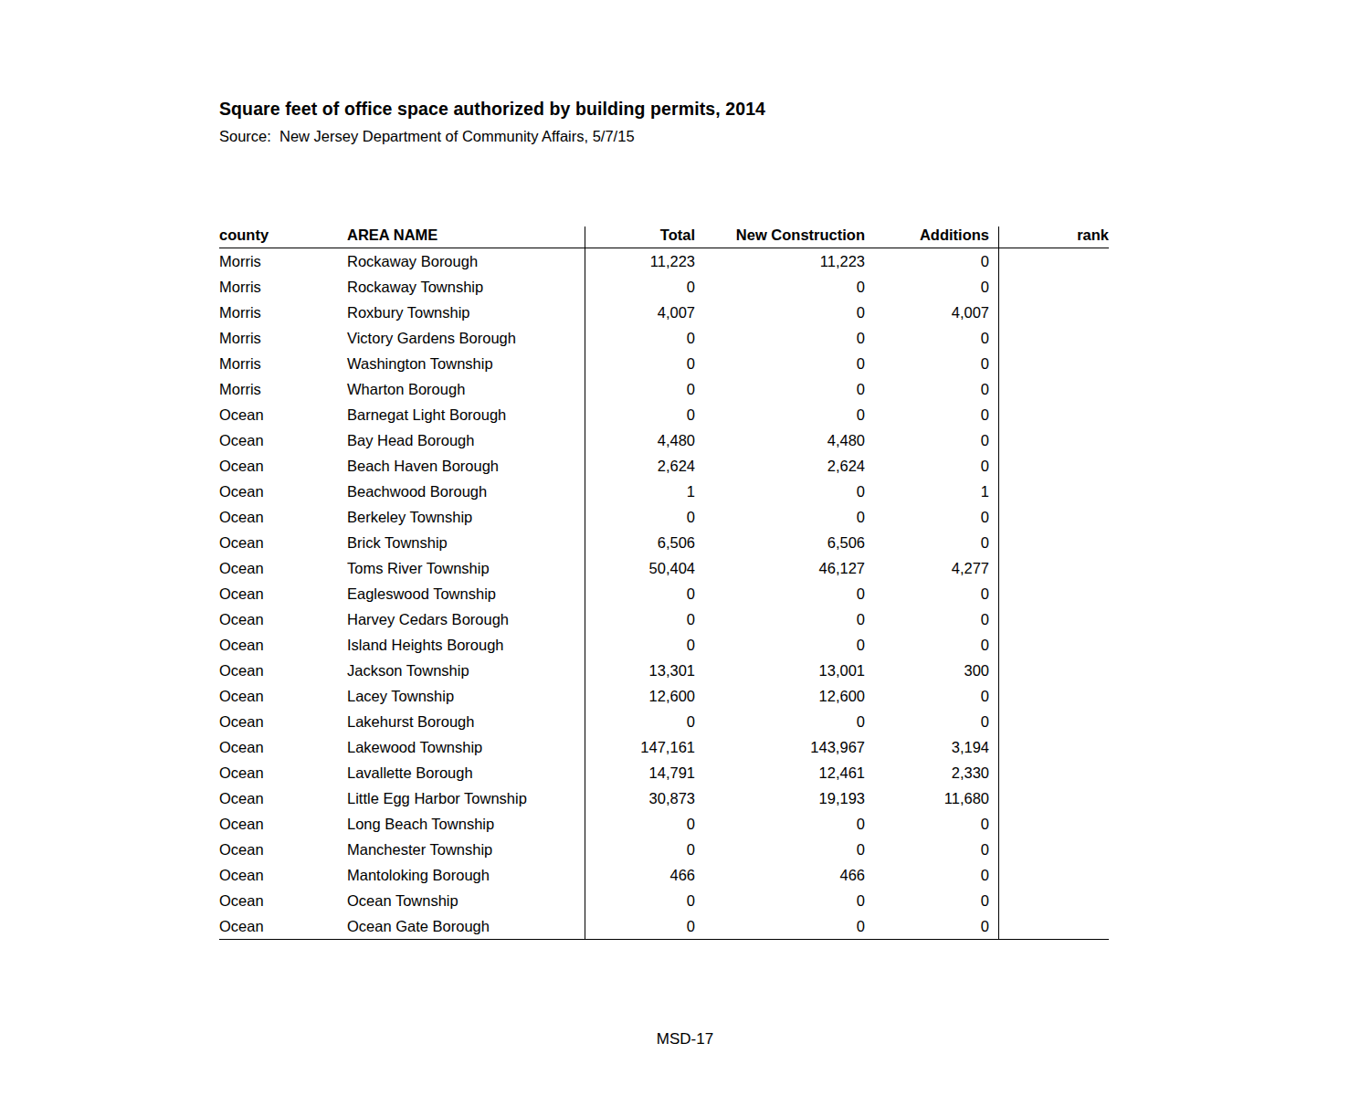Square feet of office space authorized by building permits, 2014
Source: New Jersey Department of Community Affairs, 5/7/15
| county | AREA NAME | Total | New Construction | Additions | rank |
| --- | --- | --- | --- | --- | --- |
| Morris | Rockaway Borough | 11,223 | 11,223 | 0 | |
| Morris | Rockaway Township | 0 | 0 | 0 | |
| Morris | Roxbury Township | 4,007 | 0 | 4,007 | |
| Morris | Victory Gardens Borough | 0 | 0 | 0 | |
| Morris | Washington Township | 0 | 0 | 0 | |
| Morris | Wharton Borough | 0 | 0 | 0 | |
| Ocean | Barnegat Light Borough | 0 | 0 | 0 | |
| Ocean | Bay Head Borough | 4,480 | 4,480 | 0 | |
| Ocean | Beach Haven Borough | 2,624 | 2,624 | 0 | |
| Ocean | Beachwood Borough | 1 | 0 | 1 | |
| Ocean | Berkeley Township | 0 | 0 | 0 | |
| Ocean | Brick Township | 6,506 | 6,506 | 0 | |
| Ocean | Toms River Township | 50,404 | 46,127 | 4,277 | |
| Ocean | Eagleswood Township | 0 | 0 | 0 | |
| Ocean | Harvey Cedars Borough | 0 | 0 | 0 | |
| Ocean | Island Heights Borough | 0 | 0 | 0 | |
| Ocean | Jackson Township | 13,301 | 13,001 | 300 | |
| Ocean | Lacey Township | 12,600 | 12,600 | 0 | |
| Ocean | Lakehurst Borough | 0 | 0 | 0 | |
| Ocean | Lakewood Township | 147,161 | 143,967 | 3,194 | |
| Ocean | Lavallette Borough | 14,791 | 12,461 | 2,330 | |
| Ocean | Little Egg Harbor Township | 30,873 | 19,193 | 11,680 | |
| Ocean | Long Beach Township | 0 | 0 | 0 | |
| Ocean | Manchester Township | 0 | 0 | 0 | |
| Ocean | Mantoloking Borough | 466 | 466 | 0 | |
| Ocean | Ocean Township | 0 | 0 | 0 | |
| Ocean | Ocean Gate Borough | 0 | 0 | 0 | |
MSD-17